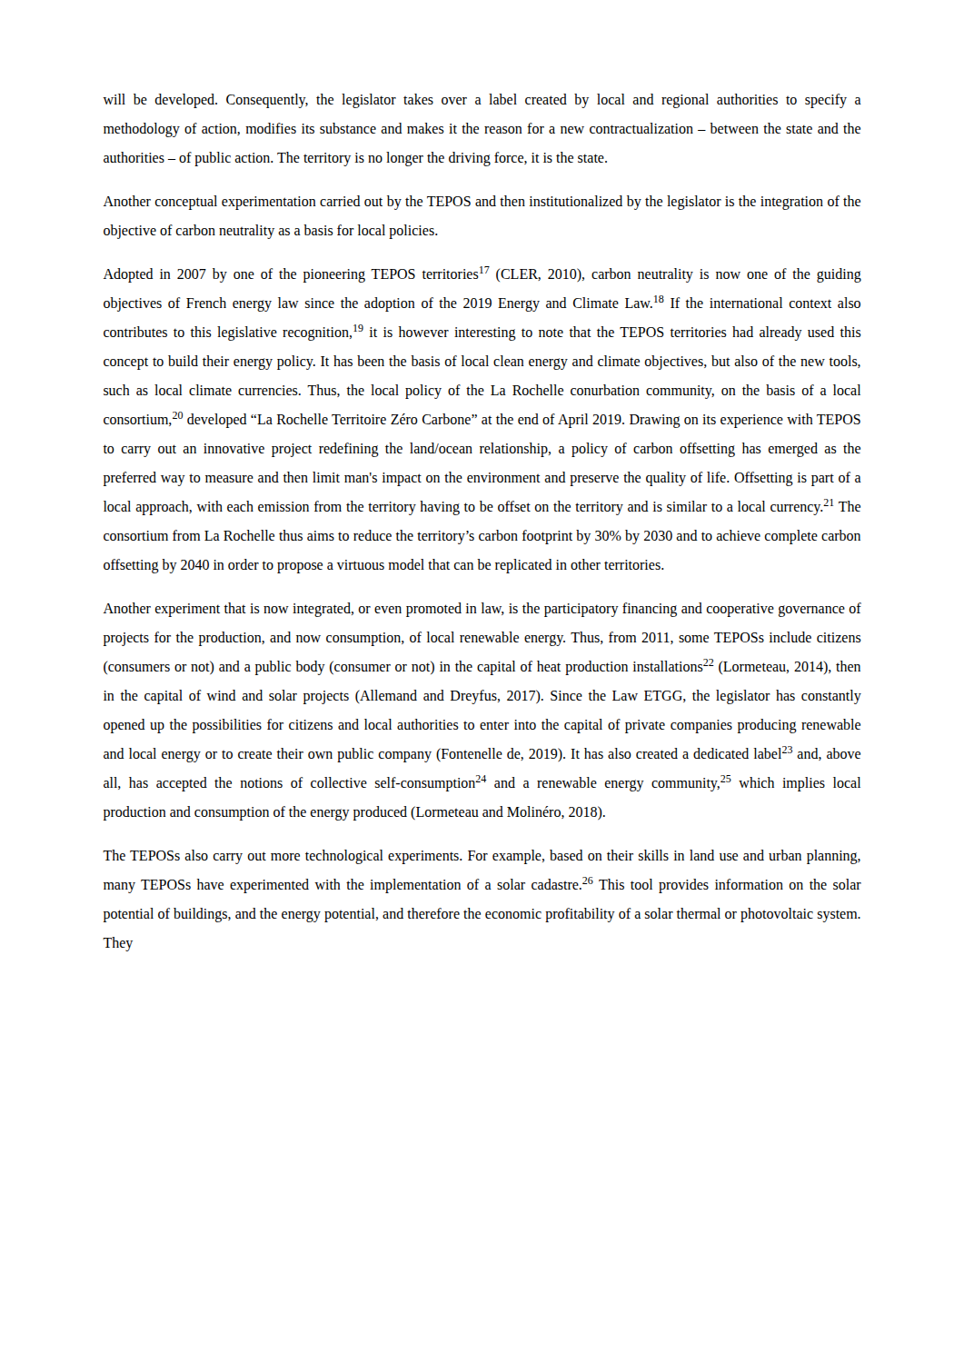will be developed. Consequently, the legislator takes over a label created by local and regional authorities to specify a methodology of action, modifies its substance and makes it the reason for a new contractualization – between the state and the authorities – of public action. The territory is no longer the driving force, it is the state.
Another conceptual experimentation carried out by the TEPOS and then institutionalized by the legislator is the integration of the objective of carbon neutrality as a basis for local policies.
Adopted in 2007 by one of the pioneering TEPOS territories17 (CLER, 2010), carbon neutrality is now one of the guiding objectives of French energy law since the adoption of the 2019 Energy and Climate Law.18 If the international context also contributes to this legislative recognition,19 it is however interesting to note that the TEPOS territories had already used this concept to build their energy policy. It has been the basis of local clean energy and climate objectives, but also of the new tools, such as local climate currencies. Thus, the local policy of the La Rochelle conurbation community, on the basis of a local consortium,20 developed “La Rochelle Territoire Zéro Carbone” at the end of April 2019. Drawing on its experience with TEPOS to carry out an innovative project redefining the land/ocean relationship, a policy of carbon offsetting has emerged as the preferred way to measure and then limit man's impact on the environment and preserve the quality of life. Offsetting is part of a local approach, with each emission from the territory having to be offset on the territory and is similar to a local currency.21 The consortium from La Rochelle thus aims to reduce the territory’s carbon footprint by 30% by 2030 and to achieve complete carbon offsetting by 2040 in order to propose a virtuous model that can be replicated in other territories.
Another experiment that is now integrated, or even promoted in law, is the participatory financing and cooperative governance of projects for the production, and now consumption, of local renewable energy. Thus, from 2011, some TEPOSs include citizens (consumers or not) and a public body (consumer or not) in the capital of heat production installations22 (Lormeteau, 2014), then in the capital of wind and solar projects (Allemand and Dreyfus, 2017). Since the Law ETGG, the legislator has constantly opened up the possibilities for citizens and local authorities to enter into the capital of private companies producing renewable and local energy or to create their own public company (Fontenelle de, 2019). It has also created a dedicated label23 and, above all, has accepted the notions of collective self-consumption24 and a renewable energy community,25 which implies local production and consumption of the energy produced (Lormeteau and Molinéro, 2018).
The TEPOSs also carry out more technological experiments. For example, based on their skills in land use and urban planning, many TEPOSs have experimented with the implementation of a solar cadastre.26 This tool provides information on the solar potential of buildings, and the energy potential, and therefore the economic profitability of a solar thermal or photovoltaic system. They